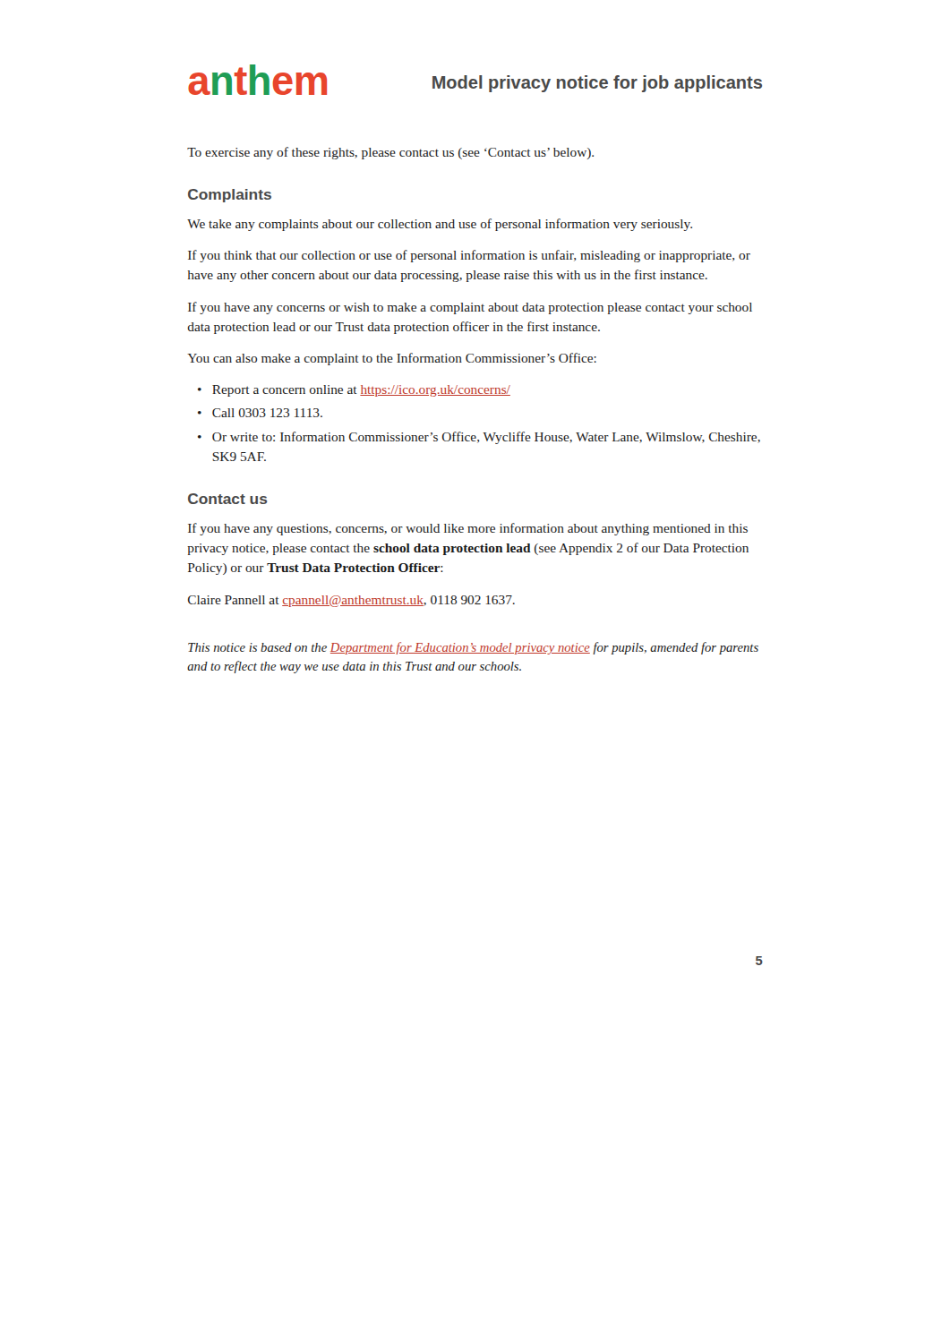anthem
Model privacy notice for job applicants
To exercise any of these rights, please contact us (see ‘Contact us’ below).
Complaints
We take any complaints about our collection and use of personal information very seriously.
If you think that our collection or use of personal information is unfair, misleading or inappropriate, or have any other concern about our data processing, please raise this with us in the first instance.
If you have any concerns or wish to make a complaint about data protection please contact your school data protection lead or our Trust data protection officer in the first instance.
You can also make a complaint to the Information Commissioner’s Office:
Report a concern online at https://ico.org.uk/concerns/
Call 0303 123 1113.
Or write to: Information Commissioner’s Office, Wycliffe House, Water Lane, Wilmslow, Cheshire, SK9 5AF.
Contact us
If you have any questions, concerns, or would like more information about anything mentioned in this privacy notice, please contact the school data protection lead (see Appendix 2 of our Data Protection Policy) or our Trust Data Protection Officer:
Claire Pannell at cpannell@anthemtrust.uk, 0118 902 1637.
This notice is based on the Department for Education’s model privacy notice for pupils, amended for parents and to reflect the way we use data in this Trust and our schools.
5